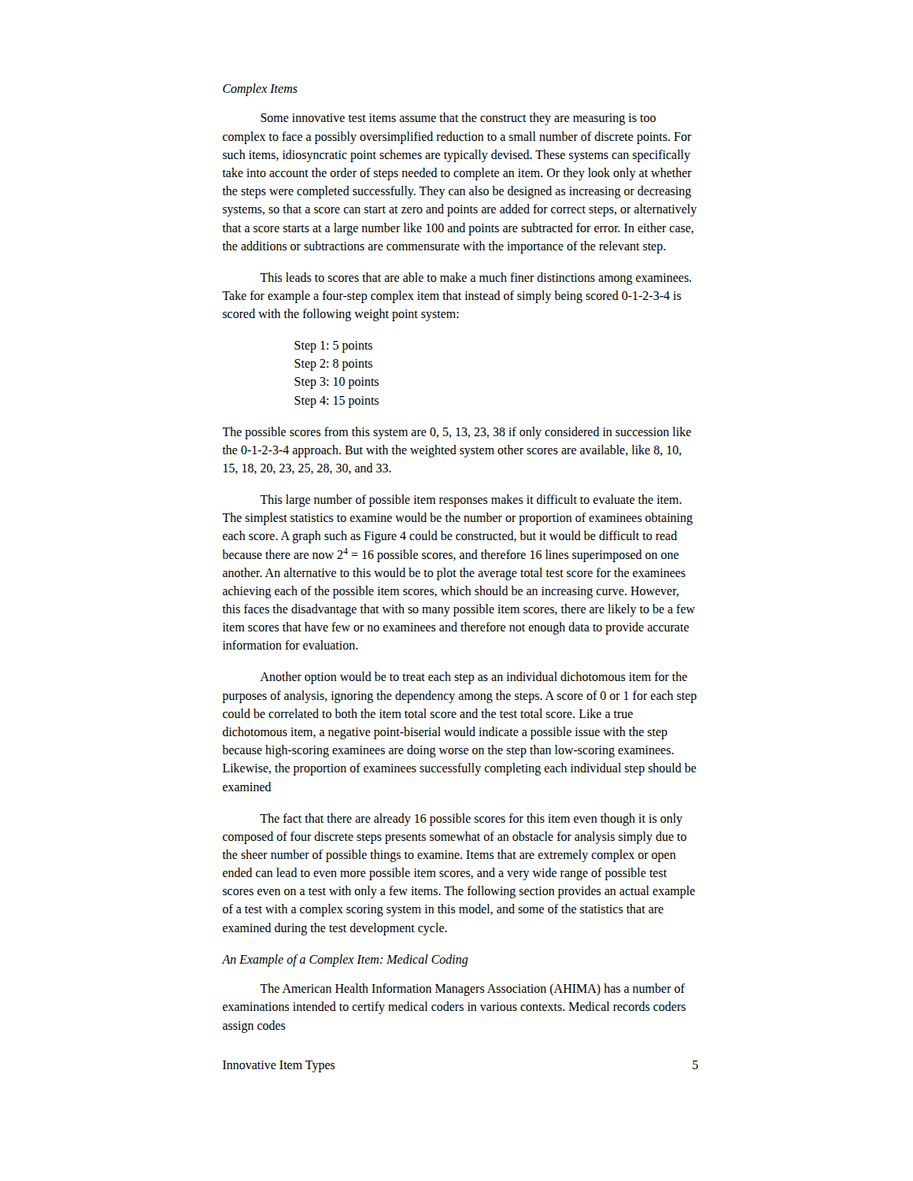Complex Items
Some innovative test items assume that the construct they are measuring is too complex to face a possibly oversimplified reduction to a small number of discrete points. For such items, idiosyncratic point schemes are typically devised. These systems can specifically take into account the order of steps needed to complete an item. Or they look only at whether the steps were completed successfully. They can also be designed as increasing or decreasing systems, so that a score can start at zero and points are added for correct steps, or alternatively that a score starts at a large number like 100 and points are subtracted for error. In either case, the additions or subtractions are commensurate with the importance of the relevant step.
This leads to scores that are able to make a much finer distinctions among examinees. Take for example a four-step complex item that instead of simply being scored 0-1-2-3-4 is scored with the following weight point system:
Step 1: 5 points
Step 2: 8 points
Step 3: 10 points
Step 4: 15 points
The possible scores from this system are 0, 5, 13, 23, 38 if only considered in succession like the 0-1-2-3-4 approach. But with the weighted system other scores are available, like 8, 10, 15, 18, 20, 23, 25, 28, 30, and 33.
This large number of possible item responses makes it difficult to evaluate the item. The simplest statistics to examine would be the number or proportion of examinees obtaining each score. A graph such as Figure 4 could be constructed, but it would be difficult to read because there are now 24 = 16 possible scores, and therefore 16 lines superimposed on one another. An alternative to this would be to plot the average total test score for the examinees achieving each of the possible item scores, which should be an increasing curve. However, this faces the disadvantage that with so many possible item scores, there are likely to be a few item scores that have few or no examinees and therefore not enough data to provide accurate information for evaluation.
Another option would be to treat each step as an individual dichotomous item for the purposes of analysis, ignoring the dependency among the steps. A score of 0 or 1 for each step could be correlated to both the item total score and the test total score. Like a true dichotomous item, a negative point-biserial would indicate a possible issue with the step because high-scoring examinees are doing worse on the step than low-scoring examinees. Likewise, the proportion of examinees successfully completing each individual step should be examined
The fact that there are already 16 possible scores for this item even though it is only composed of four discrete steps presents somewhat of an obstacle for analysis simply due to the sheer number of possible things to examine. Items that are extremely complex or open ended can lead to even more possible item scores, and a very wide range of possible test scores even on a test with only a few items. The following section provides an actual example of a test with a complex scoring system in this model, and some of the statistics that are examined during the test development cycle.
An Example of a Complex Item: Medical Coding
The American Health Information Managers Association (AHIMA) has a number of examinations intended to certify medical coders in various contexts. Medical records coders assign codes
Innovative Item Types 5